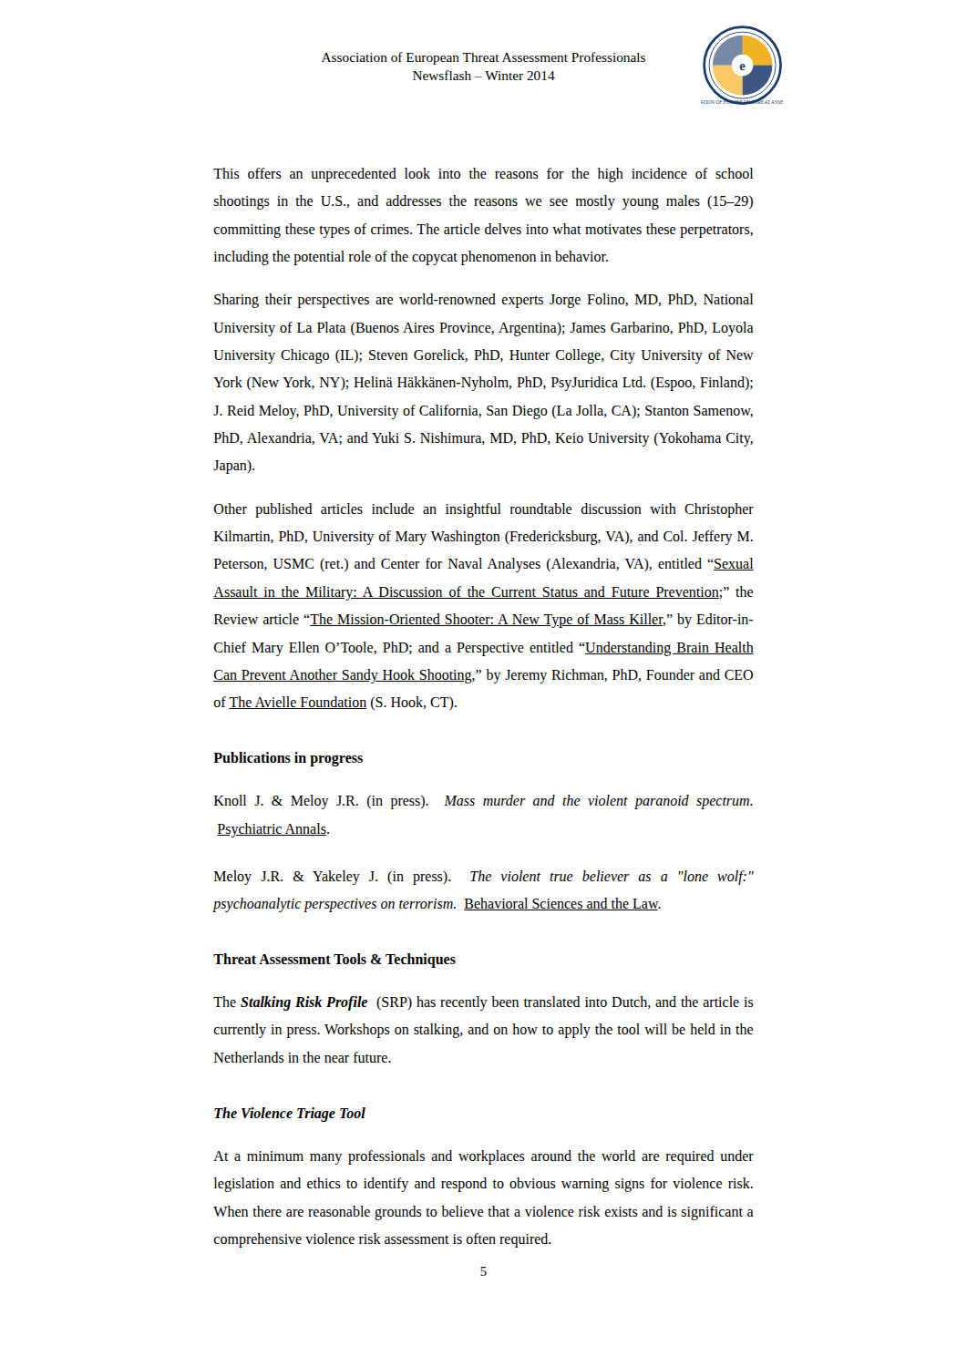e ASSOCIATION OF EUROPEAN THREAT ASSESSMENT
Association of European Threat Assessment Professionals
Newsflash – Winter 2014
This offers an unprecedented look into the reasons for the high incidence of school shootings in the U.S., and addresses the reasons we see mostly young males (15–29) committing these types of crimes. The article delves into what motivates these perpetrators, including the potential role of the copycat phenomenon in behavior.
Sharing their perspectives are world-renowned experts Jorge Folino, MD, PhD, National University of La Plata (Buenos Aires Province, Argentina); James Garbarino, PhD, Loyola University Chicago (IL); Steven Gorelick, PhD, Hunter College, City University of New York (New York, NY); Helinä Häkkänen-Nyholm, PhD, PsyJuridica Ltd. (Espoo, Finland); J. Reid Meloy, PhD, University of California, San Diego (La Jolla, CA); Stanton Samenow, PhD, Alexandria, VA; and Yuki S. Nishimura, MD, PhD, Keio University (Yokohama City, Japan).
Other published articles include an insightful roundtable discussion with Christopher Kilmartin, PhD, University of Mary Washington (Fredericksburg, VA), and Col. Jeffery M. Peterson, USMC (ret.) and Center for Naval Analyses (Alexandria, VA), entitled “Sexual Assault in the Military: A Discussion of the Current Status and Future Prevention;” the Review article “The Mission-Oriented Shooter: A New Type of Mass Killer,” by Editor-in-Chief Mary Ellen O’Toole, PhD; and a Perspective entitled “Understanding Brain Health Can Prevent Another Sandy Hook Shooting,” by Jeremy Richman, PhD, Founder and CEO of The Avielle Foundation (S. Hook, CT).
Publications in progress
Knoll J. & Meloy J.R. (in press). Mass murder and the violent paranoid spectrum. Psychiatric Annals.
Meloy J.R. & Yakeley J. (in press). The violent true believer as a "lone wolf:" psychoanalytic perspectives on terrorism. Behavioral Sciences and the Law.
Threat Assessment Tools & Techniques
The Stalking Risk Profile (SRP) has recently been translated into Dutch, and the article is currently in press. Workshops on stalking, and on how to apply the tool will be held in the Netherlands in the near future.
The Violence Triage Tool
At a minimum many professionals and workplaces around the world are required under legislation and ethics to identify and respond to obvious warning signs for violence risk. When there are reasonable grounds to believe that a violence risk exists and is significant a comprehensive violence risk assessment is often required.
5